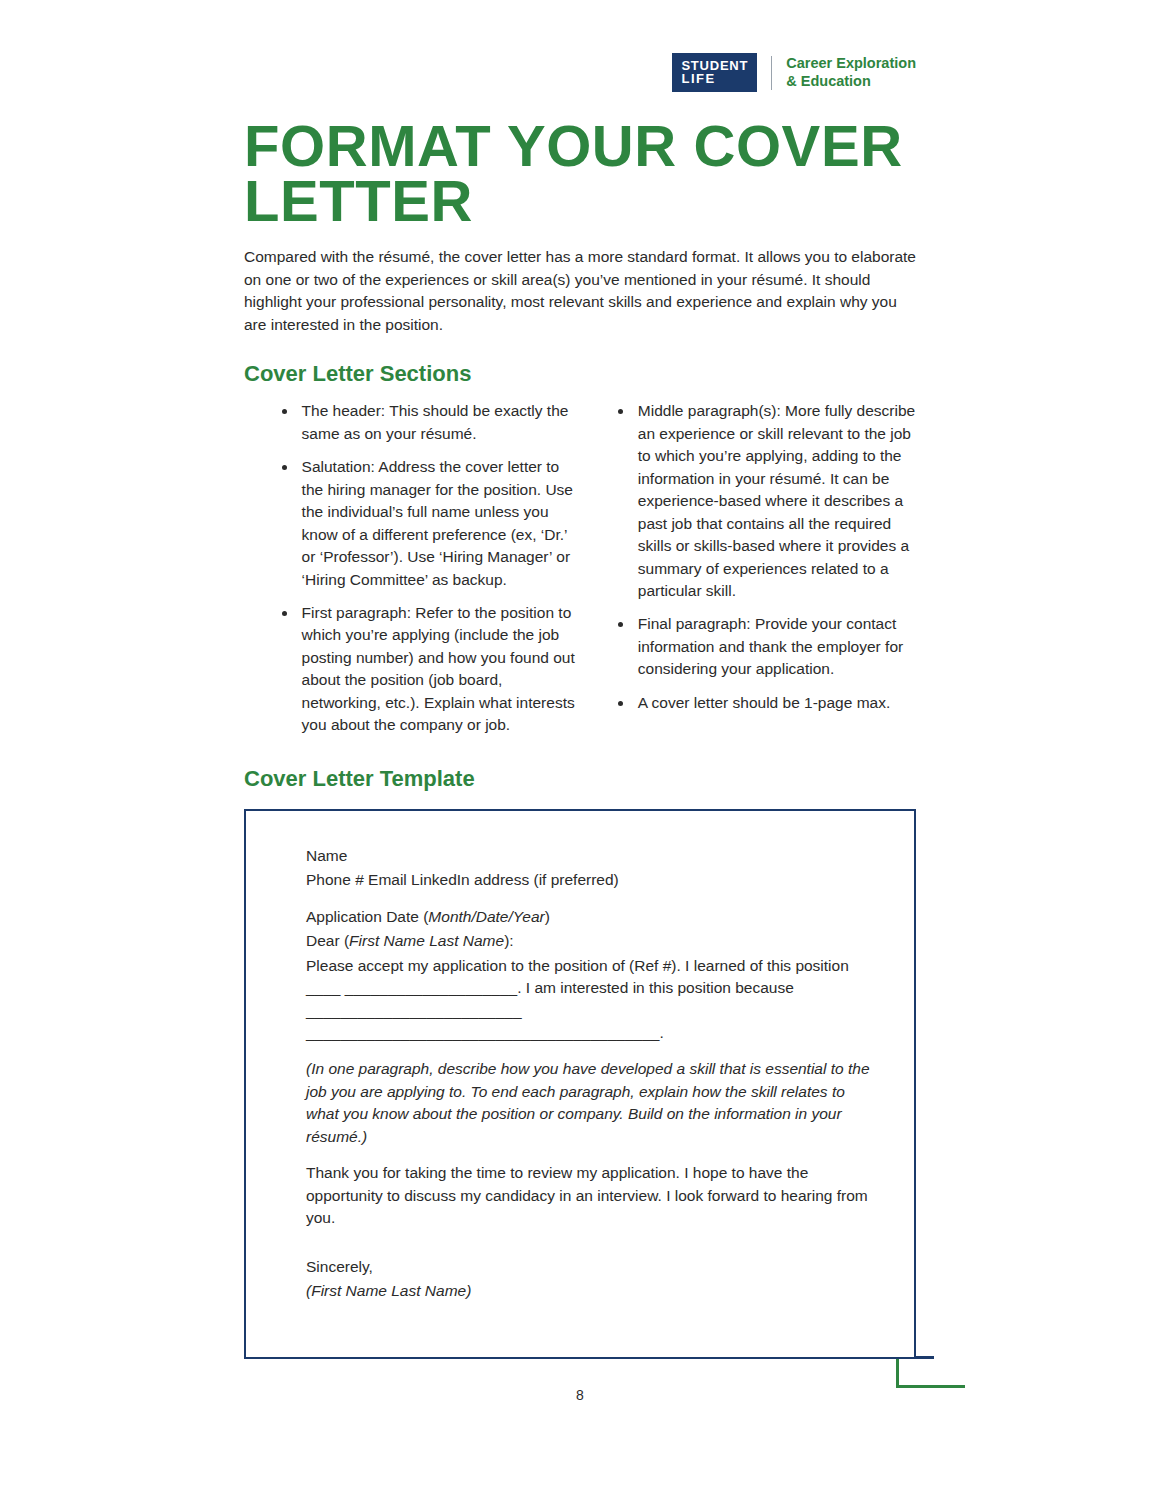STUDENT LIFE
Career Exploration
& Education
Format Your Cover Letter
Compared with the résumé, the cover letter has a more standard format. It allows you to elaborate on one or two of the experiences or skill area(s) you’ve mentioned in your résumé. It should highlight your professional personality, most relevant skills and experience and explain why you are interested in the position.
Cover Letter Sections
The header: This should be exactly the same as on your résumé.
Salutation: Address the cover letter to the hiring manager for the position. Use the individual’s full name unless you know of a different preference (ex, ‘Dr.’ or ‘Professor’). Use ‘Hiring Manager’ or ‘Hiring Committee’ as backup.
First paragraph: Refer to the position to which you’re applying (include the job posting number) and how you found out about the position (job board, networking, etc.). Explain what interests you about the company or job.
Middle paragraph(s): More fully describe an experience or skill relevant to the job to which you’re applying, adding to the information in your résumé. It can be experience-based where it describes a past job that contains all the required skills or skills-based where it provides a summary of experiences related to a particular skill.
Final paragraph: Provide your contact information and thank the employer for considering your application.
A cover letter should be 1-page max.
Cover Letter Template
Name
Phone # Email LinkedIn address (if preferred)
Application Date (Month/Date/Year)
Dear (First Name Last Name):
Please accept my application to the position of (Ref #). I learned of this position ____ ____________________. I am interested in this position because _________________________ _________________________________________.
(In one paragraph, describe how you have developed a skill that is essential to the job you are applying to. To end each paragraph, explain how the skill relates to what you know about the position or company. Build on the information in your résumé.)
Thank you for taking the time to review my application. I hope to have the opportunity to discuss my candidacy in an interview. I look forward to hearing from you.
Sincerely,
(First Name Last Name)
8